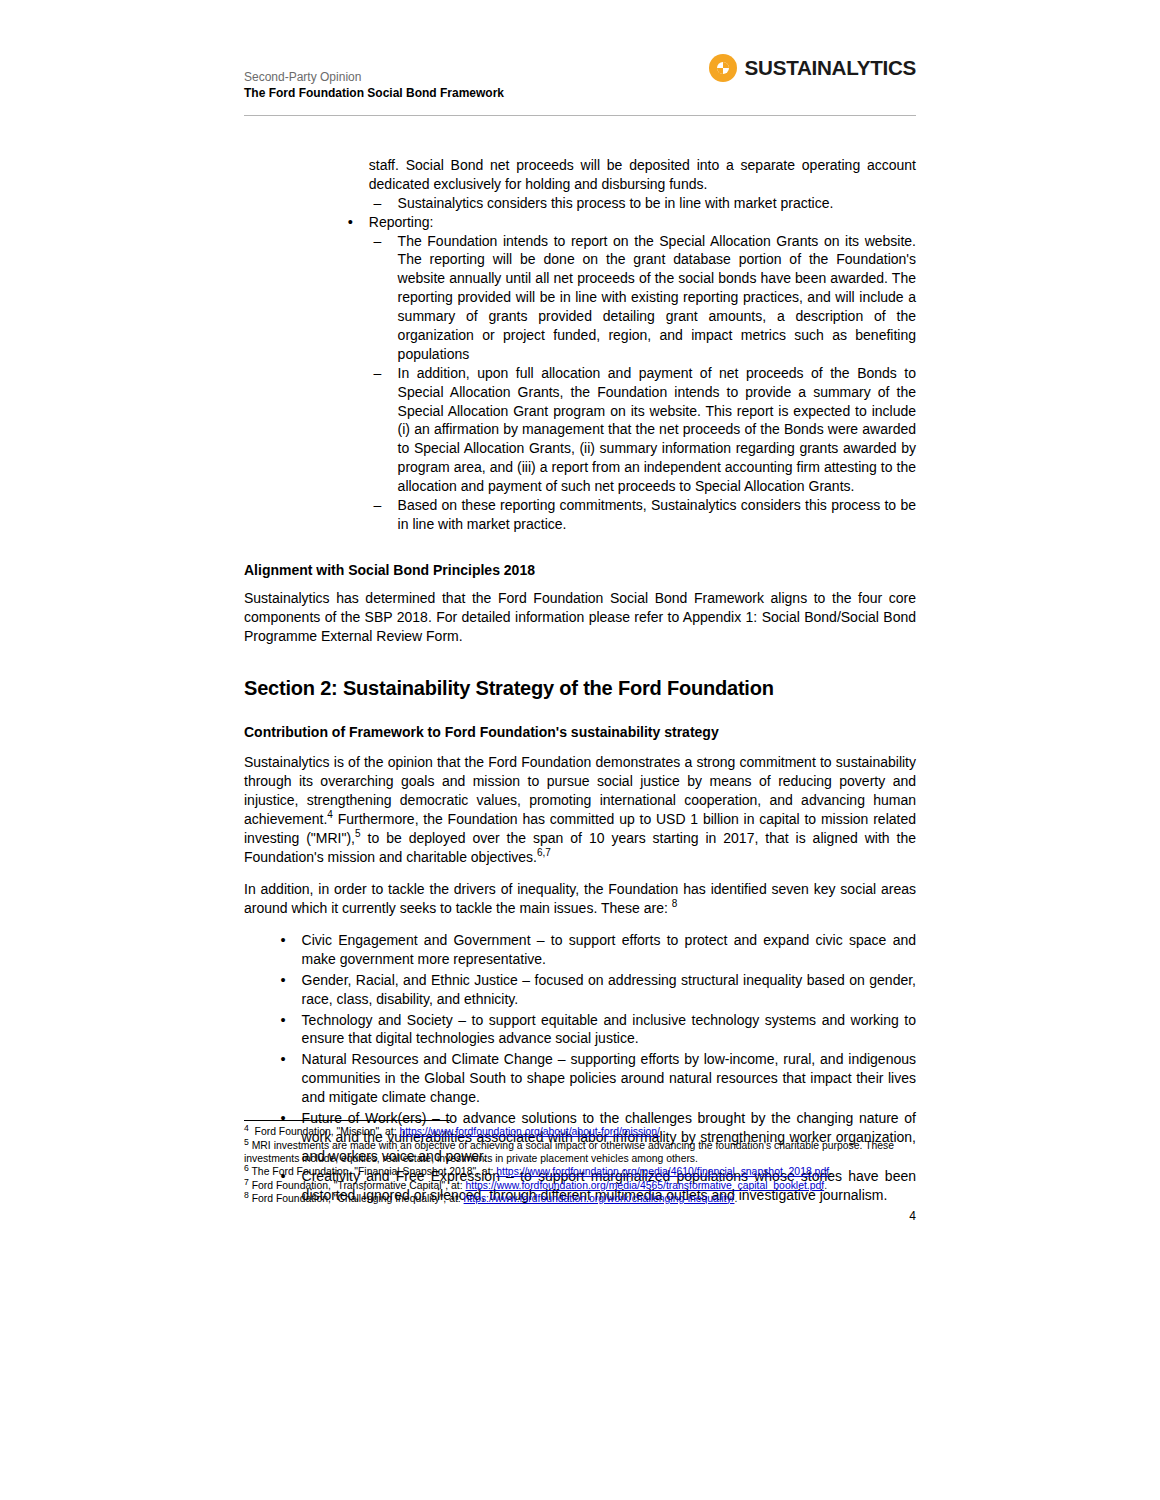Second-Party Opinion
The Ford Foundation Social Bond Framework
SUSTAINALYTICS
staff. Social Bond net proceeds will be deposited into a separate operating account dedicated exclusively for holding and disbursing funds.
Sustainalytics considers this process to be in line with market practice.
Reporting:
The Foundation intends to report on the Special Allocation Grants on its website. The reporting will be done on the grant database portion of the Foundation's website annually until all net proceeds of the social bonds have been awarded. The reporting provided will be in line with existing reporting practices, and will include a summary of grants provided detailing grant amounts, a description of the organization or project funded, region, and impact metrics such as benefiting populations
In addition, upon full allocation and payment of net proceeds of the Bonds to Special Allocation Grants, the Foundation intends to provide a summary of the Special Allocation Grant program on its website. This report is expected to include (i) an affirmation by management that the net proceeds of the Bonds were awarded to Special Allocation Grants, (ii) summary information regarding grants awarded by program area, and (iii) a report from an independent accounting firm attesting to the allocation and payment of such net proceeds to Special Allocation Grants.
Based on these reporting commitments, Sustainalytics considers this process to be in line with market practice.
Alignment with Social Bond Principles 2018
Sustainalytics has determined that the Ford Foundation Social Bond Framework aligns to the four core components of the SBP 2018. For detailed information please refer to Appendix 1: Social Bond/Social Bond Programme External Review Form.
Section 2: Sustainability Strategy of the Ford Foundation
Contribution of Framework to Ford Foundation's sustainability strategy
Sustainalytics is of the opinion that the Ford Foundation demonstrates a strong commitment to sustainability through its overarching goals and mission to pursue social justice by means of reducing poverty and injustice, strengthening democratic values, promoting international cooperation, and advancing human achievement.4 Furthermore, the Foundation has committed up to USD 1 billion in capital to mission related investing ("MRI"),5 to be deployed over the span of 10 years starting in 2017, that is aligned with the Foundation's mission and charitable objectives.6,7
In addition, in order to tackle the drivers of inequality, the Foundation has identified seven key social areas around which it currently seeks to tackle the main issues. These are: 8
Civic Engagement and Government – to support efforts to protect and expand civic space and make government more representative.
Gender, Racial, and Ethnic Justice – focused on addressing structural inequality based on gender, race, class, disability, and ethnicity.
Technology and Society – to support equitable and inclusive technology systems and working to ensure that digital technologies advance social justice.
Natural Resources and Climate Change – supporting efforts by low-income, rural, and indigenous communities in the Global South to shape policies around natural resources that impact their lives and mitigate climate change.
Future of Work(ers) – to advance solutions to the challenges brought by the changing nature of work and the vulnerabilities associated with labor informality by strengthening worker organization, and workers voice and power.
Creativity and Free Expression – to support marginalized populations whose stories have been distorted, ignored or silenced, through different multimedia outlets and investigative journalism.
4 Ford Foundation, "Mission", at: https://www.fordfoundation.org/about/about-ford/mission/.
5 MRI investments are made with an objective of achieving a social impact or otherwise advancing the foundation's charitable purpose. These investments include, equities, real estate, investments in private placement vehicles among others.
6 The Ford Foundation, "Financial Snapshot 2018", at: https://www.fordfoundation.org/media/4610/financial_snapshot_2018.pdf.
7 Ford Foundation, "Transformative Capital", at: https://www.fordfoundation.org/media/4565/transformative_capital_booklet.pdf.
8 Ford Foundation, "Challenging Inequality", at: https://www.fordfoundation.org/work/challenging-inequality/.
4